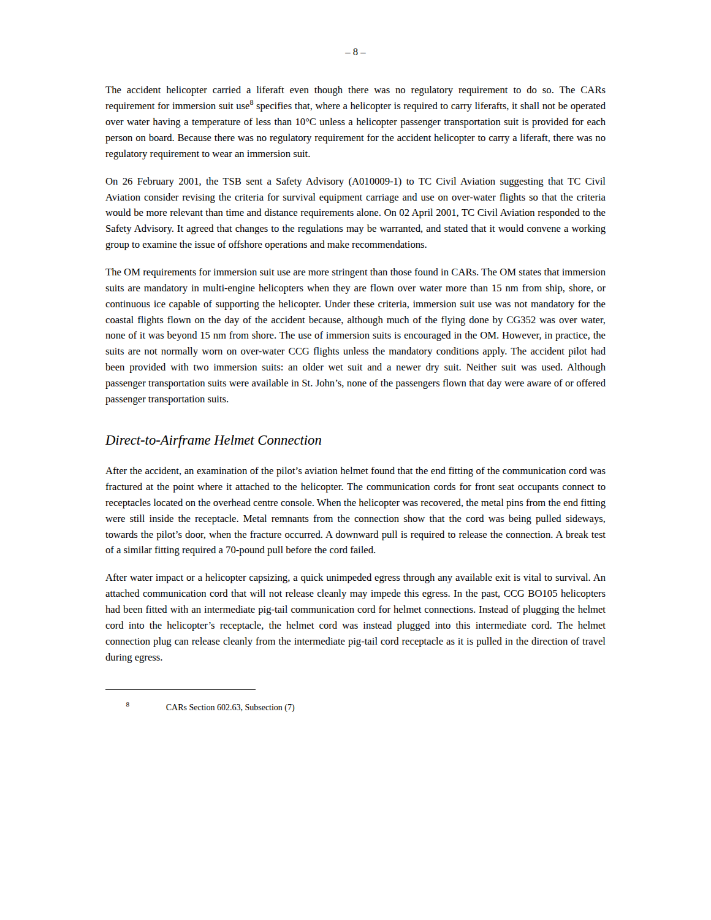– 8 –
The accident helicopter carried a liferaft even though there was no regulatory requirement to do so. The CARs requirement for immersion suit use8 specifies that, where a helicopter is required to carry liferafts, it shall not be operated over water having a temperature of less than 10°C unless a helicopter passenger transportation suit is provided for each person on board. Because there was no regulatory requirement for the accident helicopter to carry a liferaft, there was no regulatory requirement to wear an immersion suit.
On 26 February 2001, the TSB sent a Safety Advisory (A010009-1) to TC Civil Aviation suggesting that TC Civil Aviation consider revising the criteria for survival equipment carriage and use on over-water flights so that the criteria would be more relevant than time and distance requirements alone. On 02 April 2001, TC Civil Aviation responded to the Safety Advisory. It agreed that changes to the regulations may be warranted, and stated that it would convene a working group to examine the issue of offshore operations and make recommendations.
The OM requirements for immersion suit use are more stringent than those found in CARs. The OM states that immersion suits are mandatory in multi-engine helicopters when they are flown over water more than 15 nm from ship, shore, or continuous ice capable of supporting the helicopter. Under these criteria, immersion suit use was not mandatory for the coastal flights flown on the day of the accident because, although much of the flying done by CG352 was over water, none of it was beyond 15 nm from shore. The use of immersion suits is encouraged in the OM. However, in practice, the suits are not normally worn on over-water CCG flights unless the mandatory conditions apply. The accident pilot had been provided with two immersion suits: an older wet suit and a newer dry suit. Neither suit was used. Although passenger transportation suits were available in St. John’s, none of the passengers flown that day were aware of or offered passenger transportation suits.
Direct-to-Airframe Helmet Connection
After the accident, an examination of the pilot’s aviation helmet found that the end fitting of the communication cord was fractured at the point where it attached to the helicopter. The communication cords for front seat occupants connect to receptacles located on the overhead centre console. When the helicopter was recovered, the metal pins from the end fitting were still inside the receptacle. Metal remnants from the connection show that the cord was being pulled sideways, towards the pilot’s door, when the fracture occurred. A downward pull is required to release the connection. A break test of a similar fitting required a 70-pound pull before the cord failed.
After water impact or a helicopter capsizing, a quick unimpeded egress through any available exit is vital to survival. An attached communication cord that will not release cleanly may impede this egress. In the past, CCG BO105 helicopters had been fitted with an intermediate pig-tail communication cord for helmet connections. Instead of plugging the helmet cord into the helicopter’s receptacle, the helmet cord was instead plugged into this intermediate cord. The helmet connection plug can release cleanly from the intermediate pig-tail cord receptacle as it is pulled in the direction of travel during egress.
8 CARs Section 602.63, Subsection (7)